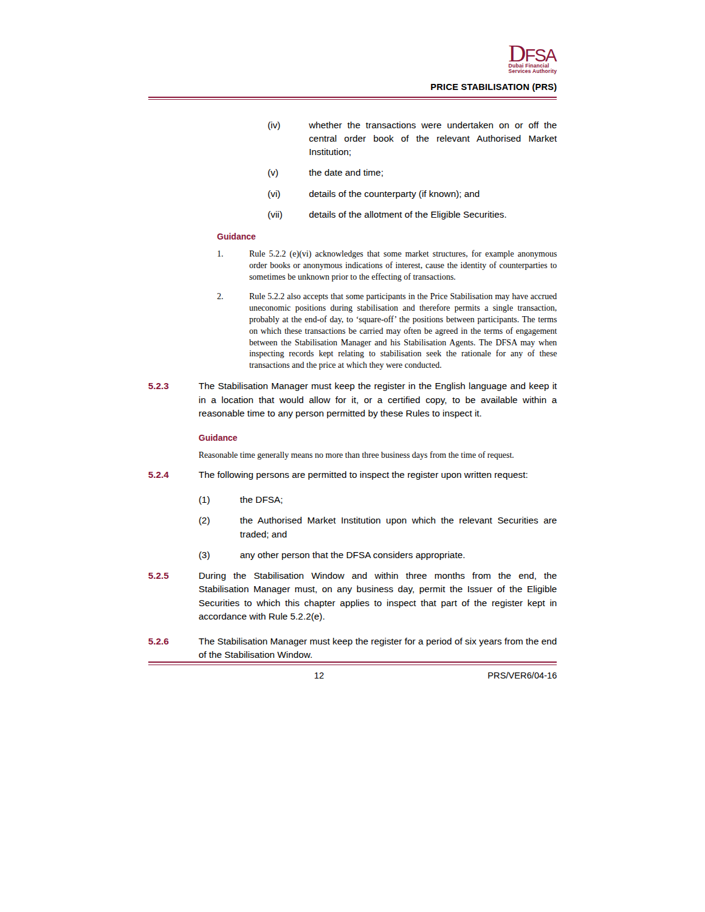DFSA
Dubai Financial Services Authority
PRICE STABILISATION (PRS)
(iv)
whether the transactions were undertaken on or off the central order book of the relevant Authorised Market Institution;
(v)
the date and time;
(vi)
details of the counterparty (if known); and
(vii)
details of the allotment of the Eligible Securities.
Guidance
1.
Rule 5.2.2 (e)(vi) acknowledges that some market structures, for example anonymous order books or anonymous indications of interest, cause the identity of counterparties to sometimes be unknown prior to the effecting of transactions.
2.
Rule 5.2.2 also accepts that some participants in the Price Stabilisation may have accrued uneconomic positions during stabilisation and therefore permits a single transaction, probably at the end-of day, to ‘square-off’ the positions between participants. The terms on which these transactions be carried may often be agreed in the terms of engagement between the Stabilisation Manager and his Stabilisation Agents. The DFSA may when inspecting records kept relating to stabilisation seek the rationale for any of these transactions and the price at which they were conducted.
5.2.3
The Stabilisation Manager must keep the register in the English language and keep it in a location that would allow for it, or a certified copy, to be available within a reasonable time to any person permitted by these Rules to inspect it.
Guidance
Reasonable time generally means no more than three business days from the time of request.
5.2.4
The following persons are permitted to inspect the register upon written request:
(1)
the DFSA;
(2)
the Authorised Market Institution upon which the relevant Securities are traded; and
(3)
any other person that the DFSA considers appropriate.
5.2.5
During the Stabilisation Window and within three months from the end, the Stabilisation Manager must, on any business day, permit the Issuer of the Eligible Securities to which this chapter applies to inspect that part of the register kept in accordance with Rule 5.2.2(e).
5.2.6
The Stabilisation Manager must keep the register for a period of six years from the end of the Stabilisation Window.
12
PRS/VER6/04-16